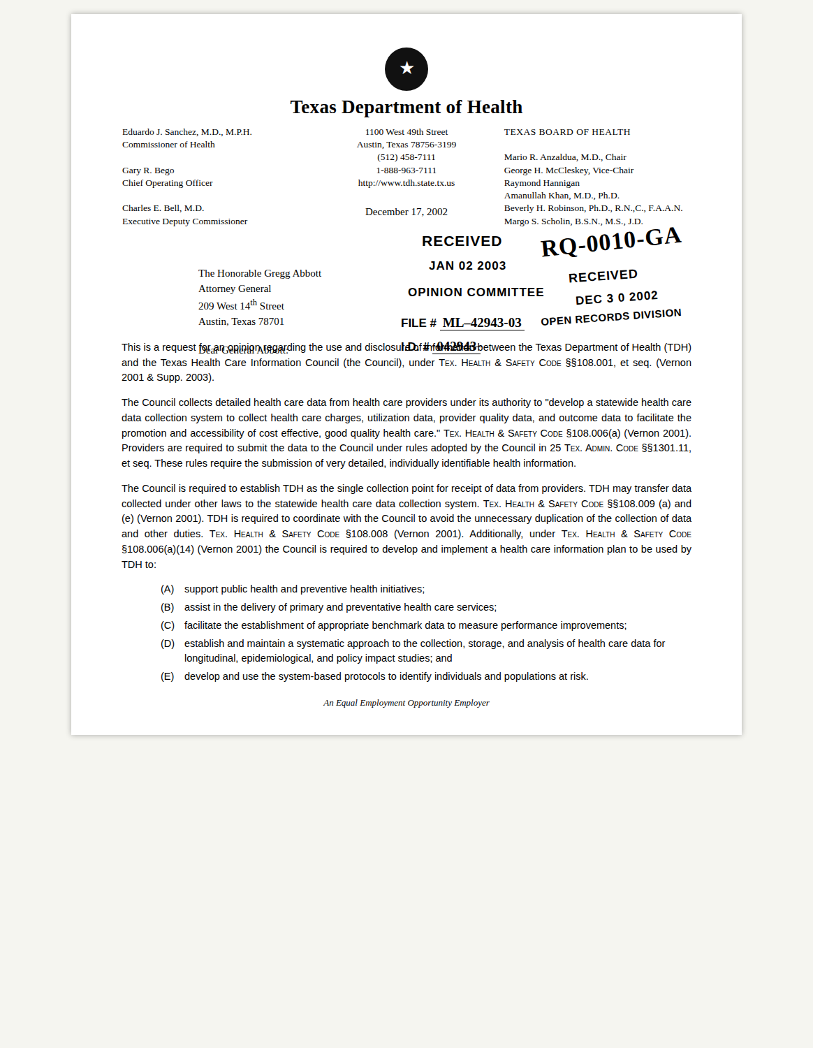Texas Department of Health
| Eduardo J. Sanchez, M.D., M.P.H. Commissioner of Health Gary R. Bego Chief Operating Officer Charles E. Bell, M.D. Executive Deputy Commissioner | 1100 West 49th Street Austin, Texas 78756-3199 (512) 458-7111 1-888-963-7111 http://www.tdh.state.tx.us December 17, 2002 | TEXAS BOARD OF HEALTH Mario R. Anzaldua, M.D., Chair George H. McCleskey, Vice-Chair Raymond Hannigan Amanullah Khan, M.D., Ph.D. Beverly H. Robinson, Ph.D., R.N.,C., F.A.A.N. Margo S. Scholin, B.S.N., M.S., J.D. |
The Honorable Gregg Abbott
Attorney General
209 West 14th Street
Austin, Texas 78701
Dear General Abbott:
RECEIVED
JAN 02 2003
OPINION COMMITTEE
RQ-0010-GA
RECEIVED
DEC 3 0 2002
OPEN RECORDS DIVISION
FILE # ML–42943-03
I.D. # 042943
This is a request for an opinion regarding the use and disclosure of information between the Texas Department of Health (TDH) and the Texas Health Care Information Council (the Council), under Tex. Health & Safety Code §§108.001, et seq. (Vernon 2001 & Supp. 2003).
The Council collects detailed health care data from health care providers under its authority to "develop a statewide health care data collection system to collect health care charges, utilization data, provider quality data, and outcome data to facilitate the promotion and accessibility of cost effective, good quality health care." Tex. Health & Safety Code §108.006(a) (Vernon 2001). Providers are required to submit the data to the Council under rules adopted by the Council in 25 Tex. Admin. Code §§1301.11, et seq. These rules require the submission of very detailed, individually identifiable health information.
The Council is required to establish TDH as the single collection point for receipt of data from providers. TDH may transfer data collected under other laws to the statewide health care data collection system. Tex. Health & Safety Code §§108.009 (a) and (e) (Vernon 2001). TDH is required to coordinate with the Council to avoid the unnecessary duplication of the collection of data and other duties. Tex. Health & Safety Code §108.008 (Vernon 2001). Additionally, under Tex. Health & Safety Code §108.006(a)(14) (Vernon 2001) the Council is required to develop and implement a health care information plan to be used by TDH to:
(A) support public health and preventive health initiatives;
(B) assist in the delivery of primary and preventative health care services;
(C) facilitate the establishment of appropriate benchmark data to measure performance improvements;
(D) establish and maintain a systematic approach to the collection, storage, and analysis of health care data for longitudinal, epidemiological, and policy impact studies; and
(E) develop and use the system-based protocols to identify individuals and populations at risk.
An Equal Employment Opportunity Employer